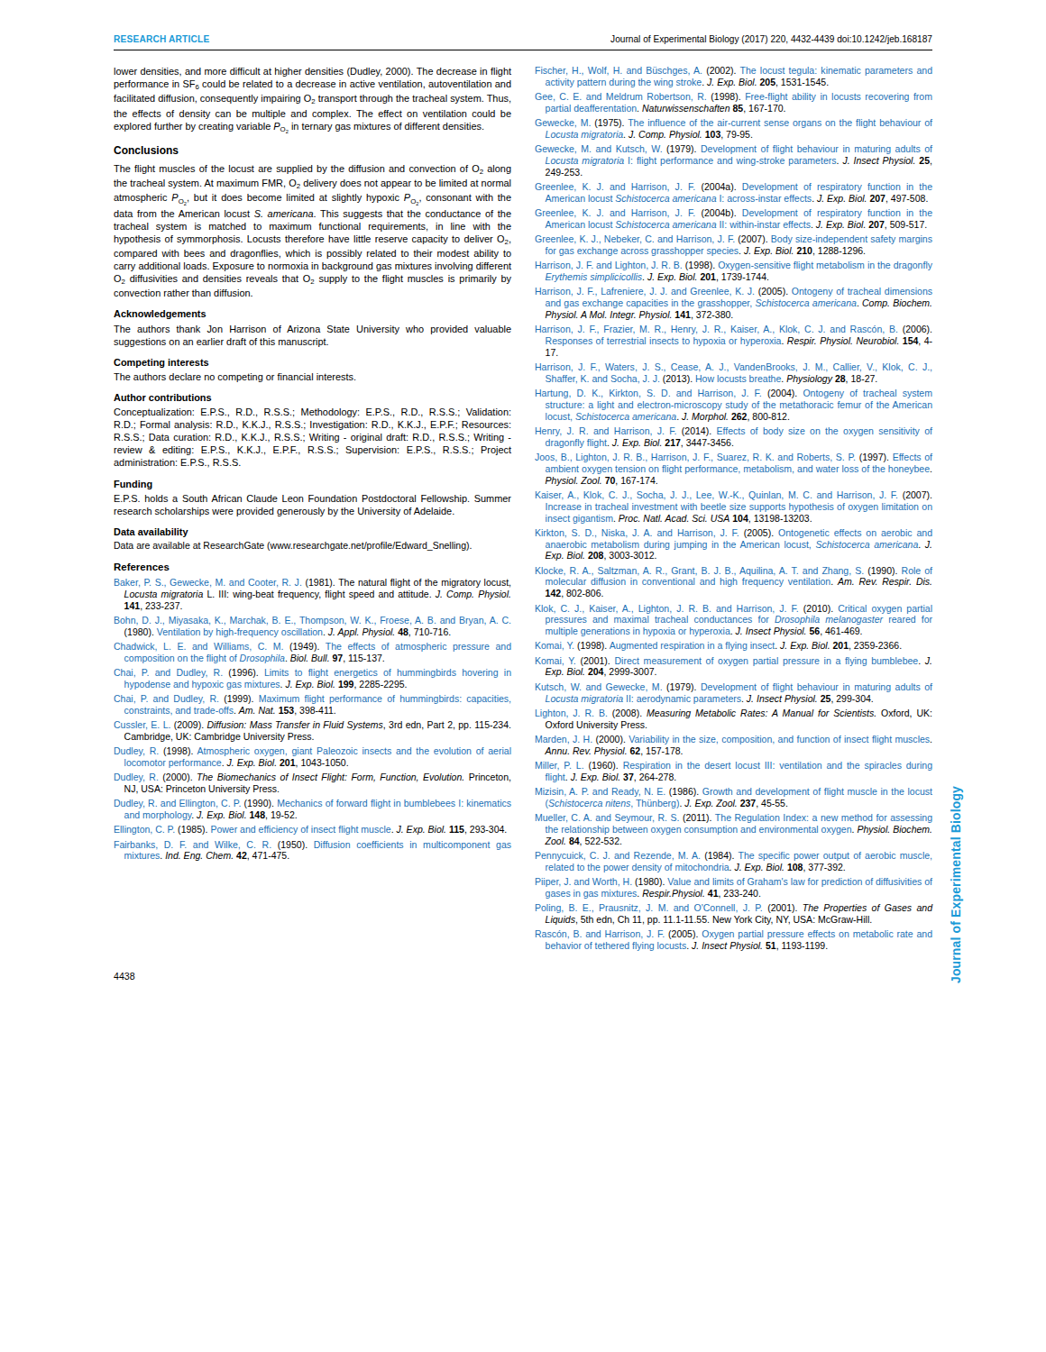RESEARCH ARTICLE
Journal of Experimental Biology (2017) 220, 4432-4439 doi:10.1242/jeb.168187
lower densities, and more difficult at higher densities (Dudley, 2000). The decrease in flight performance in SF6 could be related to a decrease in active ventilation, autoventilation and facilitated diffusion, consequently impairing O2 transport through the tracheal system. Thus, the effects of density can be multiple and complex. The effect on ventilation could be explored further by creating variable PO2 in ternary gas mixtures of different densities.
Conclusions
The flight muscles of the locust are supplied by the diffusion and convection of O2 along the tracheal system. At maximum FMR, O2 delivery does not appear to be limited at normal atmospheric PO2, but it does become limited at slightly hypoxic PO2, consonant with the data from the American locust S. americana. This suggests that the conductance of the tracheal system is matched to maximum functional requirements, in line with the hypothesis of symmorphosis. Locusts therefore have little reserve capacity to deliver O2, compared with bees and dragonflies, which is possibly related to their modest ability to carry additional loads. Exposure to normoxia in background gas mixtures involving different O2 diffusivities and densities reveals that O2 supply to the flight muscles is primarily by convection rather than diffusion.
Acknowledgements
The authors thank Jon Harrison of Arizona State University who provided valuable suggestions on an earlier draft of this manuscript.
Competing interests
The authors declare no competing or financial interests.
Author contributions
Conceptualization: E.P.S., R.D., R.S.S.; Methodology: E.P.S., R.D., R.S.S.; Validation: R.D.; Formal analysis: R.D., K.K.J., R.S.S.; Investigation: R.D., K.K.J., E.P.F.; Resources: R.S.S.; Data curation: R.D., K.K.J., R.S.S.; Writing - original draft: R.D., R.S.S.; Writing - review & editing: E.P.S., K.K.J., E.P.F., R.S.S.; Supervision: E.P.S., R.S.S.; Project administration: E.P.S., R.S.S.
Funding
E.P.S. holds a South African Claude Leon Foundation Postdoctoral Fellowship. Summer research scholarships were provided generously by the University of Adelaide.
Data availability
Data are available at ResearchGate (www.researchgate.net/profile/Edward_Snelling).
References
Baker, P. S., Gewecke, M. and Cooter, R. J. (1981). The natural flight of the migratory locust, Locusta migratoria L. III: wing-beat frequency, flight speed and attitude. J. Comp. Physiol. 141, 233-237.
Bohn, D. J., Miyasaka, K., Marchak, B. E., Thompson, W. K., Froese, A. B. and Bryan, A. C. (1980). Ventilation by high-frequency oscillation. J. Appl. Physiol. 48, 710-716.
Chadwick, L. E. and Williams, C. M. (1949). The effects of atmospheric pressure and composition on the flight of Drosophila. Biol. Bull. 97, 115-137.
Chai, P. and Dudley, R. (1996). Limits to flight energetics of hummingbirds hovering in hypodense and hypoxic gas mixtures. J. Exp. Biol. 199, 2285-2295.
Chai, P. and Dudley, R. (1999). Maximum flight performance of hummingbirds: capacities, constraints, and trade-offs. Am. Nat. 153, 398-411.
Cussler, E. L. (2009). Diffusion: Mass Transfer in Fluid Systems, 3rd edn, Part 2, pp. 115-234. Cambridge, UK: Cambridge University Press.
Dudley, R. (1998). Atmospheric oxygen, giant Paleozoic insects and the evolution of aerial locomotor performance. J. Exp. Biol. 201, 1043-1050.
Dudley, R. (2000). The Biomechanics of Insect Flight: Form, Function, Evolution. Princeton, NJ, USA: Princeton University Press.
Dudley, R. and Ellington, C. P. (1990). Mechanics of forward flight in bumblebees I: kinematics and morphology. J. Exp. Biol. 148, 19-52.
Ellington, C. P. (1985). Power and efficiency of insect flight muscle. J. Exp. Biol. 115, 293-304.
Fairbanks, D. F. and Wilke, C. R. (1950). Diffusion coefficients in multicomponent gas mixtures. Ind. Eng. Chem. 42, 471-475.
Fischer, H., Wolf, H. and Büschges, A. (2002). The locust tegula: kinematic parameters and activity pattern during the wing stroke. J. Exp. Biol. 205, 1531-1545.
Gee, C. E. and Meldrum Robertson, R. (1998). Free-flight ability in locusts recovering from partial deafferentation. Naturwissenschaften 85, 167-170.
Gewecke, M. (1975). The influence of the air-current sense organs on the flight behaviour of Locusta migratoria. J. Comp. Physiol. 103, 79-95.
Gewecke, M. and Kutsch, W. (1979). Development of flight behaviour in maturing adults of Locusta migratoria I: flight performance and wing-stroke parameters. J. Insect Physiol. 25, 249-253.
Greenlee, K. J. and Harrison, J. F. (2004a). Development of respiratory function in the American locust Schistocerca americana I: across-instar effects. J. Exp. Biol. 207, 497-508.
Greenlee, K. J. and Harrison, J. F. (2004b). Development of respiratory function in the American locust Schistocerca americana II: within-instar effects. J. Exp. Biol. 207, 509-517.
Greenlee, K. J., Nebeker, C. and Harrison, J. F. (2007). Body size-independent safety margins for gas exchange across grasshopper species. J. Exp. Biol. 210, 1288-1296.
Harrison, J. F. and Lighton, J. R. B. (1998). Oxygen-sensitive flight metabolism in the dragonfly Erythemis simplicicollis. J. Exp. Biol. 201, 1739-1744.
Harrison, J. F., Lafreniere, J. J. and Greenlee, K. J. (2005). Ontogeny of tracheal dimensions and gas exchange capacities in the grasshopper, Schistocerca americana. Comp. Biochem. Physiol. A Mol. Integr. Physiol. 141, 372-380.
Harrison, J. F., Frazier, M. R., Henry, J. R., Kaiser, A., Klok, C. J. and Rascón, B. (2006). Responses of terrestrial insects to hypoxia or hyperoxia. Respir. Physiol. Neurobiol. 154, 4-17.
Harrison, J. F., Waters, J. S., Cease, A. J., VandenBrooks, J. M., Callier, V., Klok, C. J., Shaffer, K. and Socha, J. J. (2013). How locusts breathe. Physiology 28, 18-27.
Hartung, D. K., Kirkton, S. D. and Harrison, J. F. (2004). Ontogeny of tracheal system structure: a light and electron-microscopy study of the metathoracic femur of the American locust, Schistocerca americana. J. Morphol. 262, 800-812.
Henry, J. R. and Harrison, J. F. (2014). Effects of body size on the oxygen sensitivity of dragonfly flight. J. Exp. Biol. 217, 3447-3456.
Joos, B., Lighton, J. R. B., Harrison, J. F., Suarez, R. K. and Roberts, S. P. (1997). Effects of ambient oxygen tension on flight performance, metabolism, and water loss of the honeybee. Physiol. Zool. 70, 167-174.
Kaiser, A., Klok, C. J., Socha, J. J., Lee, W.-K., Quinlan, M. C. and Harrison, J. F. (2007). Increase in tracheal investment with beetle size supports hypothesis of oxygen limitation on insect gigantism. Proc. Natl. Acad. Sci. USA 104, 13198-13203.
Kirkton, S. D., Niska, J. A. and Harrison, J. F. (2005). Ontogenetic effects on aerobic and anaerobic metabolism during jumping in the American locust, Schistocerca americana. J. Exp. Biol. 208, 3003-3012.
Klocke, R. A., Saltzman, A. R., Grant, B. J. B., Aquilina, A. T. and Zhang, S. (1990). Role of molecular diffusion in conventional and high frequency ventilation. Am. Rev. Respir. Dis. 142, 802-806.
Klok, C. J., Kaiser, A., Lighton, J. R. B. and Harrison, J. F. (2010). Critical oxygen partial pressures and maximal tracheal conductances for Drosophila melanogaster reared for multiple generations in hypoxia or hyperoxia. J. Insect Physiol. 56, 461-469.
Komai, Y. (1998). Augmented respiration in a flying insect. J. Exp. Biol. 201, 2359-2366.
Komai, Y. (2001). Direct measurement of oxygen partial pressure in a flying bumblebee. J. Exp. Biol. 204, 2999-3007.
Kutsch, W. and Gewecke, M. (1979). Development of flight behaviour in maturing adults of Locusta migratoria II: aerodynamic parameters. J. Insect Physiol. 25, 299-304.
Lighton, J. R. B. (2008). Measuring Metabolic Rates: A Manual for Scientists. Oxford, UK: Oxford University Press.
Marden, J. H. (2000). Variability in the size, composition, and function of insect flight muscles. Annu. Rev. Physiol. 62, 157-178.
Miller, P. L. (1960). Respiration in the desert locust III: ventilation and the spiracles during flight. J. Exp. Biol. 37, 264-278.
Mizisin, A. P. and Ready, N. E. (1986). Growth and development of flight muscle in the locust (Schistocerca nitens, Thünberg). J. Exp. Zool. 237, 45-55.
Mueller, C. A. and Seymour, R. S. (2011). The Regulation Index: a new method for assessing the relationship between oxygen consumption and environmental oxygen. Physiol. Biochem. Zool. 84, 522-532.
Pennycuick, C. J. and Rezende, M. A. (1984). The specific power output of aerobic muscle, related to the power density of mitochondria. J. Exp. Biol. 108, 377-392.
Piiper, J. and Worth, H. (1980). Value and limits of Graham's law for prediction of diffusivities of gases in gas mixtures. Respir.Physiol. 41, 233-240.
Poling, B. E., Prausnitz, J. M. and O'Connell, J. P. (2001). The Properties of Gases and Liquids, 5th edn, Ch 11, pp. 11.1-11.55. New York City, NY, USA: McGraw-Hill.
Rascón, B. and Harrison, J. F. (2005). Oxygen partial pressure effects on metabolic rate and behavior of tethered flying locusts. J. Insect Physiol. 51, 1193-1199.
4438
Journal of Experimental Biology